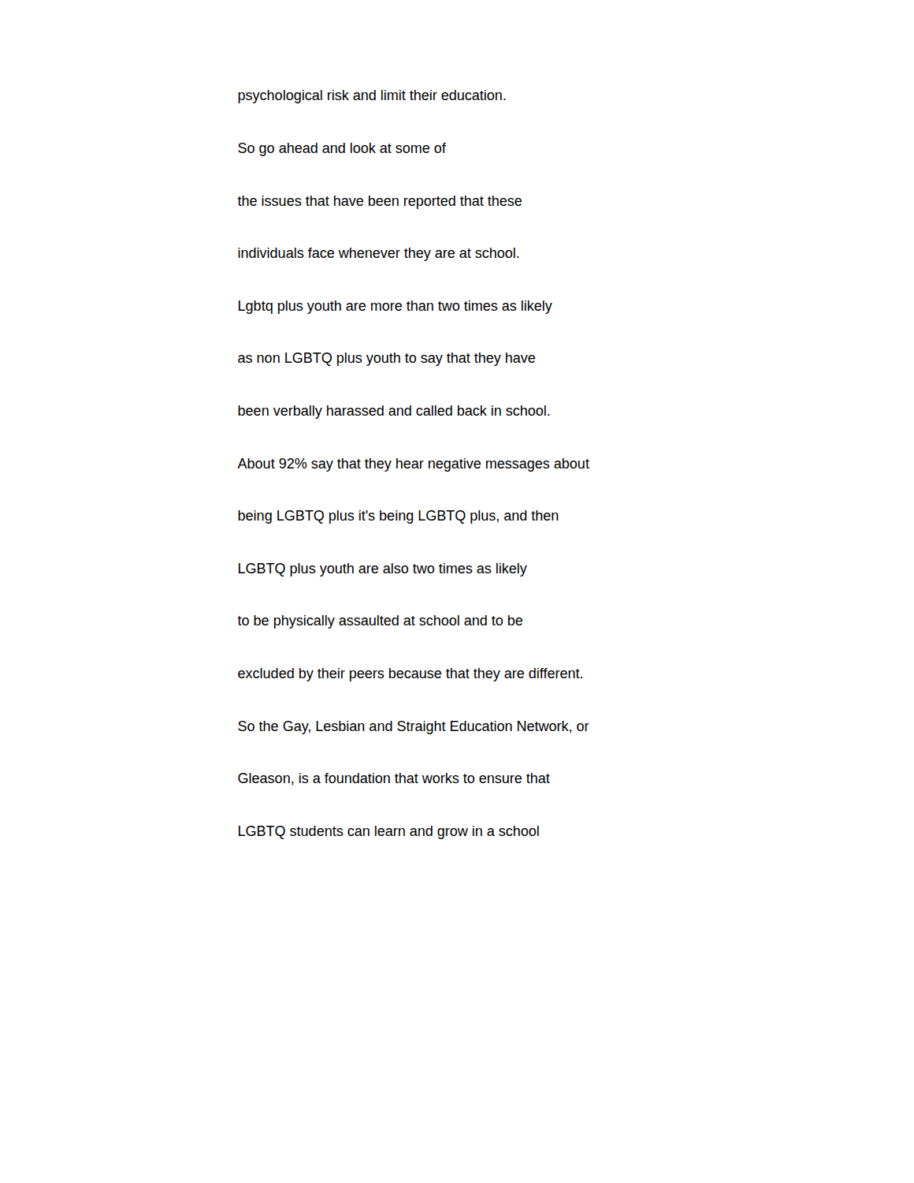psychological risk and limit their education.
So go ahead and look at some of
the issues that have been reported that these
individuals face whenever they are at school.
Lgbtq plus youth are more than two times as likely
as non LGBTQ plus youth to say that they have
been verbally harassed and called back in school.
About 92% say that they hear negative messages about
being LGBTQ plus it's being LGBTQ plus, and then
LGBTQ plus youth are also two times as likely
to be physically assaulted at school and to be
excluded by their peers because that they are different.
So the Gay, Lesbian and Straight Education Network, or
Gleason, is a foundation that works to ensure that
LGBTQ students can learn and grow in a school